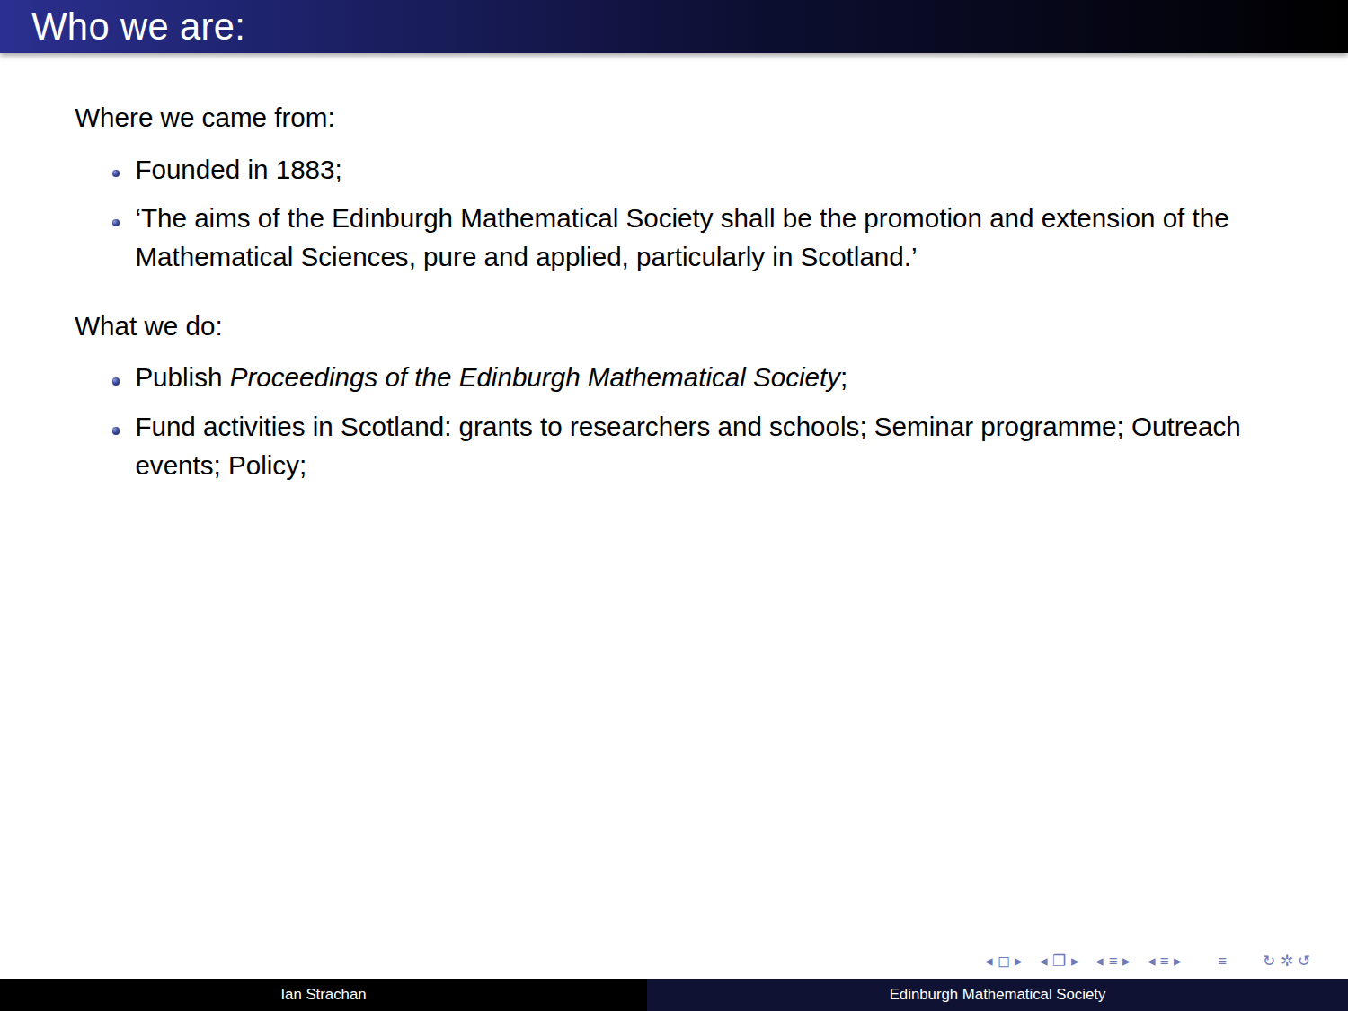Who we are:
Where we came from:
Founded in 1883;
‘The aims of the Edinburgh Mathematical Society shall be the promotion and extension of the Mathematical Sciences, pure and applied, particularly in Scotland.’
What we do:
Publish Proceedings of the Edinburgh Mathematical Society;
Fund activities in Scotland: grants to researchers and schools; Seminar programme; Outreach events; Policy;
◂ ◻ ▸ ◂ ❐ ▸ ◂ ≡ ▸ ◂ ≡ ▸ ≡ ↻ ✲ ↺
Ian Strachan
Edinburgh Mathematical Society